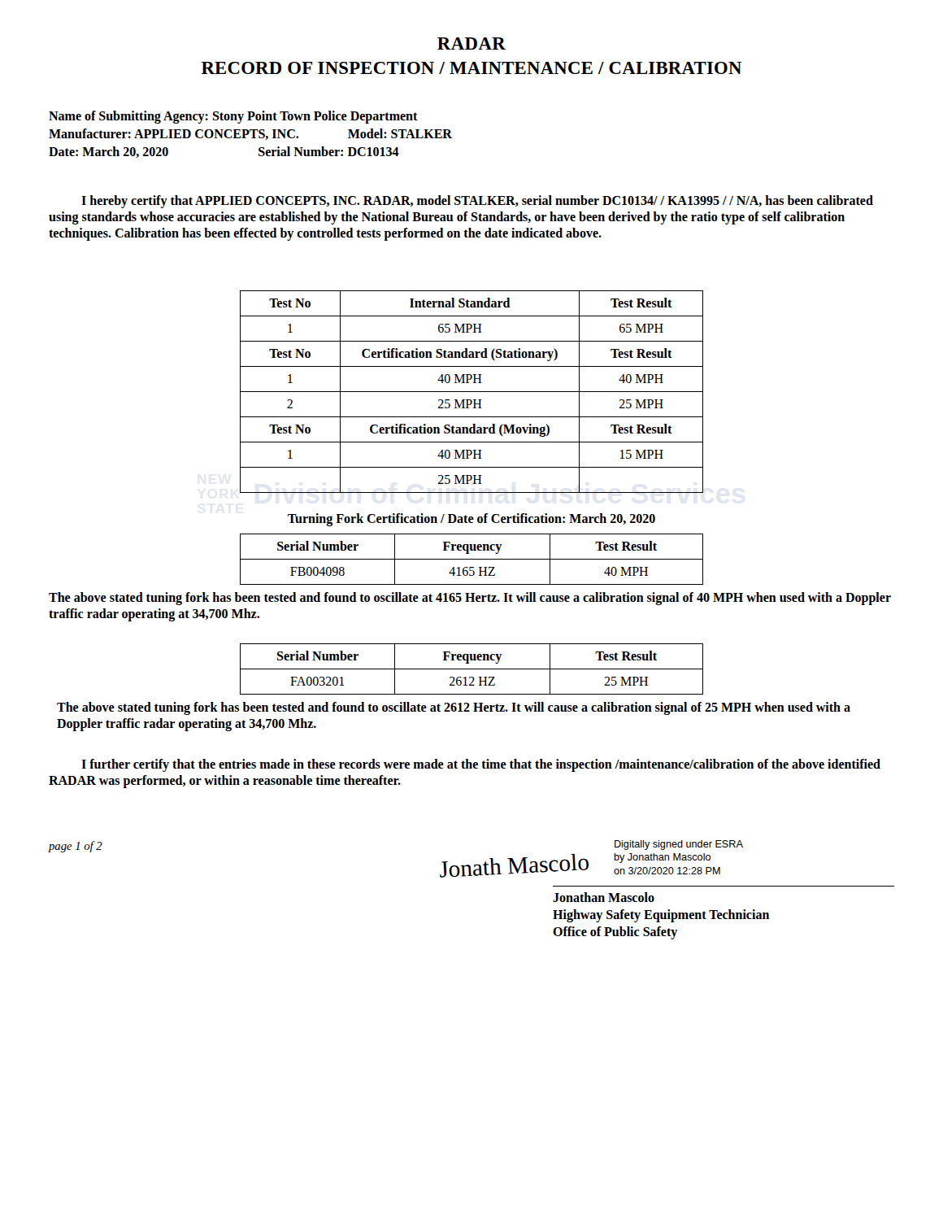NEW
YORK
STATE Division of Criminal Justice Services
RADAR
RECORD OF INSPECTION / MAINTENANCE / CALIBRATION
Name of Submitting Agency: Stony Point Town Police Department
Manufacturer: APPLIED CONCEPTS, INC. Model: STALKER
Date: March 20, 2020 Serial Number: DC10134
I hereby certify that APPLIED CONCEPTS, INC. RADAR, model STALKER, serial number DC10134/ / KA13995 / / N/A, has been calibrated using standards whose accuracies are established by the National Bureau of Standards, or have been derived by the ratio type of self calibration techniques. Calibration has been effected by controlled tests performed on the date indicated above.
| Test No | Internal Standard | Test Result |
| --- | --- | --- |
| 1 | 65 MPH | 65 MPH |
| Test No | Certification Standard (Stationary) | Test Result |
| 1 | 40 MPH | 40 MPH |
| 2 | 25 MPH | 25 MPH |
| Test No | Certification Standard (Moving) | Test Result |
| 1 | 40 MPH | 15 MPH |
| | 25 MPH | |
Turning Fork Certification / Date of Certification: March 20, 2020
| Serial Number | Frequency | Test Result |
| --- | --- | --- |
| FB004098 | 4165 HZ | 40 MPH |
The above stated tuning fork has been tested and found to oscillate at 4165 Hertz. It will cause a calibration signal of 40 MPH when used with a Doppler traffic radar operating at 34,700 Mhz.
| Serial Number | Frequency | Test Result |
| --- | --- | --- |
| FA003201 | 2612 HZ | 25 MPH |
The above stated tuning fork has been tested and found to oscillate at 2612 Hertz. It will cause a calibration signal of 25 MPH when used with a Doppler traffic radar operating at 34,700 Mhz.
I further certify that the entries made in these records were made at the time that the inspection /maintenance/calibration of the above identified RADAR was performed, or within a reasonable time thereafter.
page 1 of 2
Jonath Mascolo Digitally signed under ESRA
by Jonathan Mascolo
on 3/20/2020 12:28 PM
Jonathan Mascolo
Highway Safety Equipment Technician
Office of Public Safety